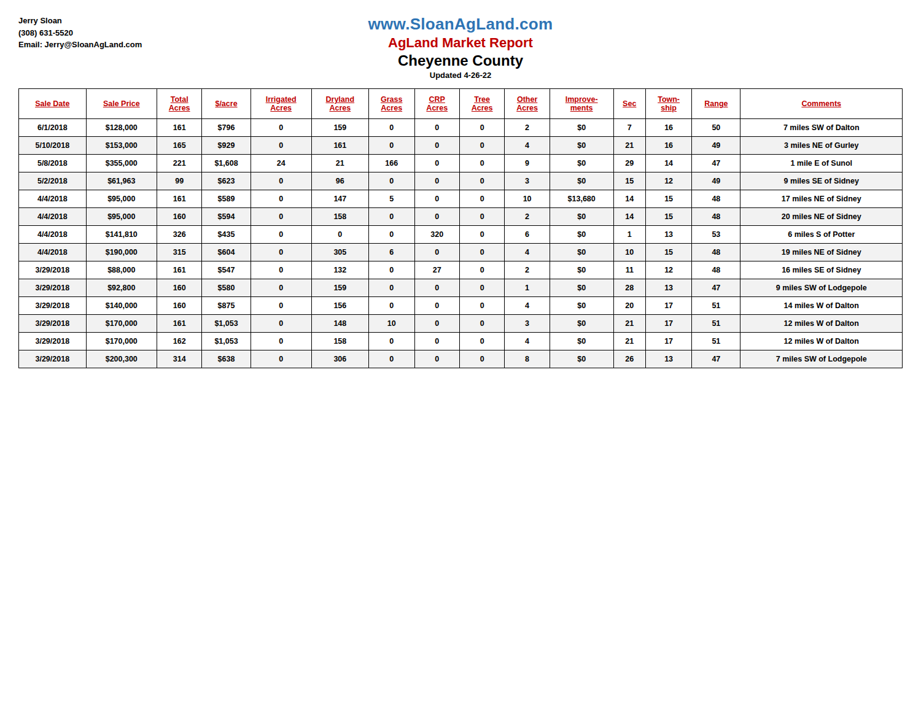Jerry Sloan
(308) 631-5520
Email: Jerry@SloanAgLand.com
www.SloanAgLand.com
AgLand Market Report
Cheyenne County
Updated 4-26-22
| Sale Date | Sale Price | Total Acres | $/acre | Irrigated Acres | Dryland Acres | Grass Acres | CRP Acres | Tree Acres | Other Acres | Improve- ments | Sec | Town- ship | Range | Comments |
| --- | --- | --- | --- | --- | --- | --- | --- | --- | --- | --- | --- | --- | --- | --- |
| 6/1/2018 | $128,000 | 161 | $796 | 0 | 159 | 0 | 0 | 0 | 2 | $0 | 7 | 16 | 50 | 7 miles SW of Dalton |
| 5/10/2018 | $153,000 | 165 | $929 | 0 | 161 | 0 | 0 | 0 | 4 | $0 | 21 | 16 | 49 | 3 miles NE of Gurley |
| 5/8/2018 | $355,000 | 221 | $1,608 | 24 | 21 | 166 | 0 | 0 | 9 | $0 | 29 | 14 | 47 | 1 mile E of Sunol |
| 5/2/2018 | $61,963 | 99 | $623 | 0 | 96 | 0 | 0 | 0 | 3 | $0 | 15 | 12 | 49 | 9 miles SE of Sidney |
| 4/4/2018 | $95,000 | 161 | $589 | 0 | 147 | 5 | 0 | 0 | 10 | $13,680 | 14 | 15 | 48 | 17 miles NE of Sidney |
| 4/4/2018 | $95,000 | 160 | $594 | 0 | 158 | 0 | 0 | 0 | 2 | $0 | 14 | 15 | 48 | 20 miles NE of Sidney |
| 4/4/2018 | $141,810 | 326 | $435 | 0 | 0 | 0 | 320 | 0 | 6 | $0 | 1 | 13 | 53 | 6 miles S of Potter |
| 4/4/2018 | $190,000 | 315 | $604 | 0 | 305 | 6 | 0 | 0 | 4 | $0 | 10 | 15 | 48 | 19 miles NE of Sidney |
| 3/29/2018 | $88,000 | 161 | $547 | 0 | 132 | 0 | 27 | 0 | 2 | $0 | 11 | 12 | 48 | 16 miles SE of Sidney |
| 3/29/2018 | $92,800 | 160 | $580 | 0 | 159 | 0 | 0 | 0 | 1 | $0 | 28 | 13 | 47 | 9 miles SW of Lodgepole |
| 3/29/2018 | $140,000 | 160 | $875 | 0 | 156 | 0 | 0 | 0 | 4 | $0 | 20 | 17 | 51 | 14 miles W of Dalton |
| 3/29/2018 | $170,000 | 161 | $1,053 | 0 | 148 | 10 | 0 | 0 | 3 | $0 | 21 | 17 | 51 | 12 miles W of Dalton |
| 3/29/2018 | $170,000 | 162 | $1,053 | 0 | 158 | 0 | 0 | 0 | 4 | $0 | 21 | 17 | 51 | 12 miles W of Dalton |
| 3/29/2018 | $200,300 | 314 | $638 | 0 | 306 | 0 | 0 | 0 | 8 | $0 | 26 | 13 | 47 | 7 miles SW of Lodgepole |